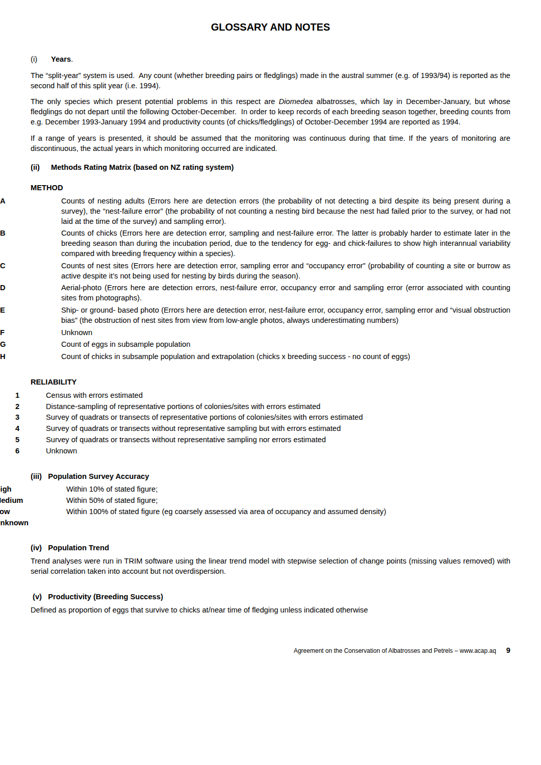GLOSSARY AND NOTES
(i) Years.
The “split-year” system is used. Any count (whether breeding pairs or fledglings) made in the austral summer (e.g. of 1993/94) is reported as the second half of this split year (i.e. 1994).
The only species which present potential problems in this respect are Diomedea albatrosses, which lay in December-January, but whose fledglings do not depart until the following October-December. In order to keep records of each breeding season together, breeding counts from e.g. December 1993-January 1994 and productivity counts (of chicks/fledglings) of October-December 1994 are reported as 1994.
If a range of years is presented, it should be assumed that the monitoring was continuous during that time. If the years of monitoring are discontinuous, the actual years in which monitoring occurred are indicated.
(ii) Methods Rating Matrix (based on NZ rating system)
METHOD
ACounts of nesting adults (Errors here are detection errors (the probability of not detecting a bird despite its being present during a survey), the “nest-failure error” (the probability of not counting a nesting bird because the nest had failed prior to the survey, or had not laid at the time of the survey) and sampling error).
BCounts of chicks (Errors here are detection error, sampling and nest-failure error. The latter is probably harder to estimate later in the breeding season than during the incubation period, due to the tendency for egg- and chick-failures to show high interannual variability compared with breeding frequency within a species).
CCounts of nest sites (Errors here are detection error, sampling error and “occupancy error” (probability of counting a site or burrow as active despite it’s not being used for nesting by birds during the season).
DAerial-photo (Errors here are detection errors, nest-failure error, occupancy error and sampling error (error associated with counting sites from photographs).
EShip- or ground- based photo (Errors here are detection error, nest-failure error, occupancy error, sampling error and “visual obstruction bias” (the obstruction of nest sites from view from low-angle photos, always underestimating numbers)
FUnknown
GCount of eggs in subsample population
HCount of chicks in subsample population and extrapolation (chicks x breeding success - no count of eggs)
RELIABILITY
1 Census with errors estimated
2 Distance-sampling of representative portions of colonies/sites with errors estimated
3 Survey of quadrats or transects of representative portions of colonies/sites with errors estimated
4 Survey of quadrats or transects without representative sampling but with errors estimated
5 Survey of quadrats or transects without representative sampling nor errors estimated
6 Unknown
(iii) Population Survey Accuracy
High Within 10% of stated figure;
Medium Within 50% of stated figure;
Low Within 100% of stated figure (eg coarsely assessed via area of occupancy and assumed density)
Unknown
(iv) Population Trend
Trend analyses were run in TRIM software using the linear trend model with stepwise selection of change points (missing values removed) with serial correlation taken into account but not overdispersion.
(v) Productivity (Breeding Success)
Defined as proportion of eggs that survive to chicks at/near time of fledging unless indicated otherwise
Agreement on the Conservation of Albatrosses and Petrels – www.acap.aq9